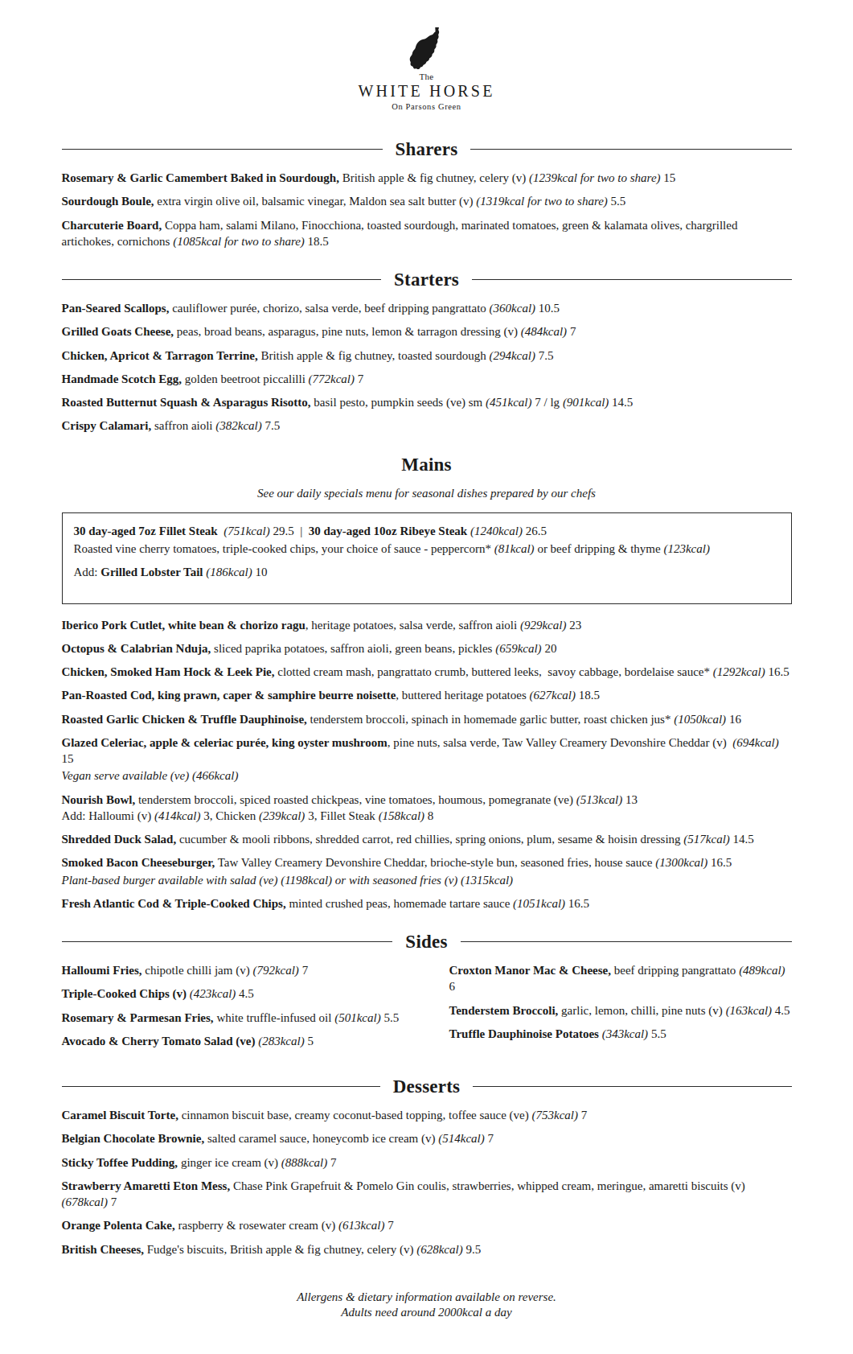The
WHITE HORSE
On Parsons Green
Sharers
Rosemary & Garlic Camembert Baked in Sourdough, British apple & fig chutney, celery (v) (1239kcal for two to share) 15
Sourdough Boule, extra virgin olive oil, balsamic vinegar, Maldon sea salt butter (v) (1319kcal for two to share) 5.5
Charcuterie Board, Coppa ham, salami Milano, Finocchiona, toasted sourdough, marinated tomatoes, green & kalamata olives, chargrilled artichokes, cornichons (1085kcal for two to share) 18.5
Starters
Pan-Seared Scallops, cauliflower purée, chorizo, salsa verde, beef dripping pangrattato (360kcal) 10.5
Grilled Goats Cheese, peas, broad beans, asparagus, pine nuts, lemon & tarragon dressing (v) (484kcal) 7
Chicken, Apricot & Tarragon Terrine, British apple & fig chutney, toasted sourdough (294kcal) 7.5
Handmade Scotch Egg, golden beetroot piccalilli (772kcal) 7
Roasted Butternut Squash & Asparagus Risotto, basil pesto, pumpkin seeds (ve) sm (451kcal) 7 / lg (901kcal) 14.5
Crispy Calamari, saffron aioli (382kcal) 7.5
Mains
See our daily specials menu for seasonal dishes prepared by our chefs
30 day-aged 7oz Fillet Steak (751kcal) 29.5 | 30 day-aged 10oz Ribeye Steak (1240kcal) 26.5
Roasted vine cherry tomatoes, triple-cooked chips, your choice of sauce - peppercorn* (81kcal) or beef dripping & thyme (123kcal)
Add: Grilled Lobster Tail (186kcal) 10
Iberico Pork Cutlet, white bean & chorizo ragu, heritage potatoes, salsa verde, saffron aioli (929kcal) 23
Octopus & Calabrian Nduja, sliced paprika potatoes, saffron aioli, green beans, pickles (659kcal) 20
Chicken, Smoked Ham Hock & Leek Pie, clotted cream mash, pangrattato crumb, buttered leeks, savoy cabbage, bordelaise sauce* (1292kcal) 16.5
Pan-Roasted Cod, king prawn, caper & samphire beurre noisette, buttered heritage potatoes (627kcal) 18.5
Roasted Garlic Chicken & Truffle Dauphinoise, tenderstem broccoli, spinach in homemade garlic butter, roast chicken jus* (1050kcal) 16
Glazed Celeriac, apple & celeriac purée, king oyster mushroom, pine nuts, salsa verde, Taw Valley Creamery Devonshire Cheddar (v) (694kcal) 15 Vegan serve available (ve) (466kcal)
Nourish Bowl, tenderstem broccoli, spiced roasted chickpeas, vine tomatoes, houmous, pomegranate (ve) (513kcal) 13
Add: Halloumi (v) (414kcal) 3, Chicken (239kcal) 3, Fillet Steak (158kcal) 8
Shredded Duck Salad, cucumber & mooli ribbons, shredded carrot, red chillies, spring onions, plum, sesame & hoisin dressing (517kcal) 14.5
Smoked Bacon Cheeseburger, Taw Valley Creamery Devonshire Cheddar, brioche-style bun, seasoned fries, house sauce (1300kcal) 16.5 Plant-based burger available with salad (ve) (1198kcal) or with seasoned fries (v) (1315kcal)
Fresh Atlantic Cod & Triple-Cooked Chips, minted crushed peas, homemade tartare sauce (1051kcal) 16.5
Sides
Halloumi Fries, chipotle chilli jam (v) (792kcal) 7
Triple-Cooked Chips (v) (423kcal) 4.5
Rosemary & Parmesan Fries, white truffle-infused oil (501kcal) 5.5
Avocado & Cherry Tomato Salad (ve) (283kcal) 5
Croxton Manor Mac & Cheese, beef dripping pangrattato (489kcal) 6
Tenderstem Broccoli, garlic, lemon, chilli, pine nuts (v) (163kcal) 4.5
Truffle Dauphinoise Potatoes (343kcal) 5.5
Desserts
Caramel Biscuit Torte, cinnamon biscuit base, creamy coconut-based topping, toffee sauce (ve) (753kcal) 7
Belgian Chocolate Brownie, salted caramel sauce, honeycomb ice cream (v) (514kcal) 7
Sticky Toffee Pudding, ginger ice cream (v) (888kcal) 7
Strawberry Amaretti Eton Mess, Chase Pink Grapefruit & Pomelo Gin coulis, strawberries, whipped cream, meringue, amaretti biscuits (v) (678kcal) 7
Orange Polenta Cake, raspberry & rosewater cream (v) (613kcal) 7
British Cheeses, Fudge's biscuits, British apple & fig chutney, celery (v) (628kcal) 9.5
Allergens & dietary information available on reverse.
Adults need around 2000kcal a day